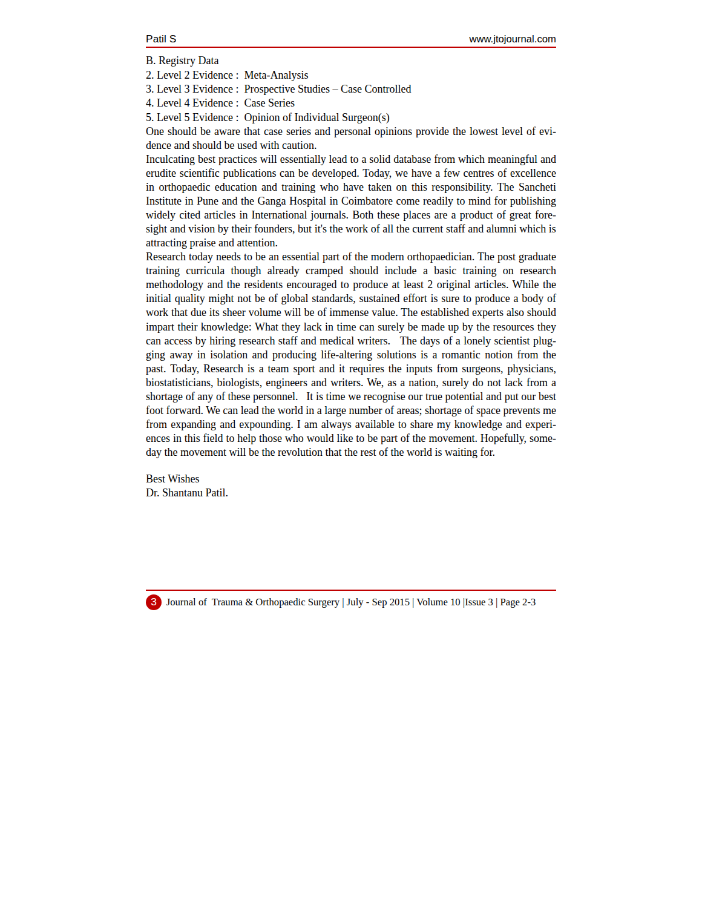Patil S www.jtojournal.com
B. Registry Data
2. Level 2 Evidence : Meta-Analysis
3. Level 3 Evidence : Prospective Studies – Case Controlled
4. Level 4 Evidence : Case Series
5. Level 5 Evidence : Opinion of Individual Surgeon(s)
One should be aware that case series and personal opinions provide the lowest level of evidence and should be used with caution.
Inculcating best practices will essentially lead to a solid database from which meaningful and erudite scientific publications can be developed. Today, we have a few centres of excellence in orthopaedic education and training who have taken on this responsibility. The Sancheti Institute in Pune and the Ganga Hospital in Coimbatore come readily to mind for publishing widely cited articles in International journals. Both these places are a product of great foresight and vision by their founders, but it's the work of all the current staff and alumni which is attracting praise and attention.
Research today needs to be an essential part of the modern orthopaedician. The post graduate training curricula though already cramped should include a basic training on research methodology and the residents encouraged to produce at least 2 original articles. While the initial quality might not be of global standards, sustained effort is sure to produce a body of work that due its sheer volume will be of immense value. The established experts also should impart their knowledge: What they lack in time can surely be made up by the resources they can access by hiring research staff and medical writers. The days of a lonely scientist plugging away in isolation and producing life-altering solutions is a romantic notion from the past. Today, Research is a team sport and it requires the inputs from surgeons, physicians, biostatisticians, biologists, engineers and writers. We, as a nation, surely do not lack from a shortage of any of these personnel. It is time we recognise our true potential and put our best foot forward. We can lead the world in a large number of areas; shortage of space prevents me from expanding and expounding. I am always available to share my knowledge and experiences in this field to help those who would like to be part of the movement. Hopefully, someday the movement will be the revolution that the rest of the world is waiting for.
Best Wishes
Dr. Shantanu Patil.
3
Journal of Trauma & Orthopaedic Surgery | July - Sep 2015 | Volume 10 |Issue 3 | Page 2-3